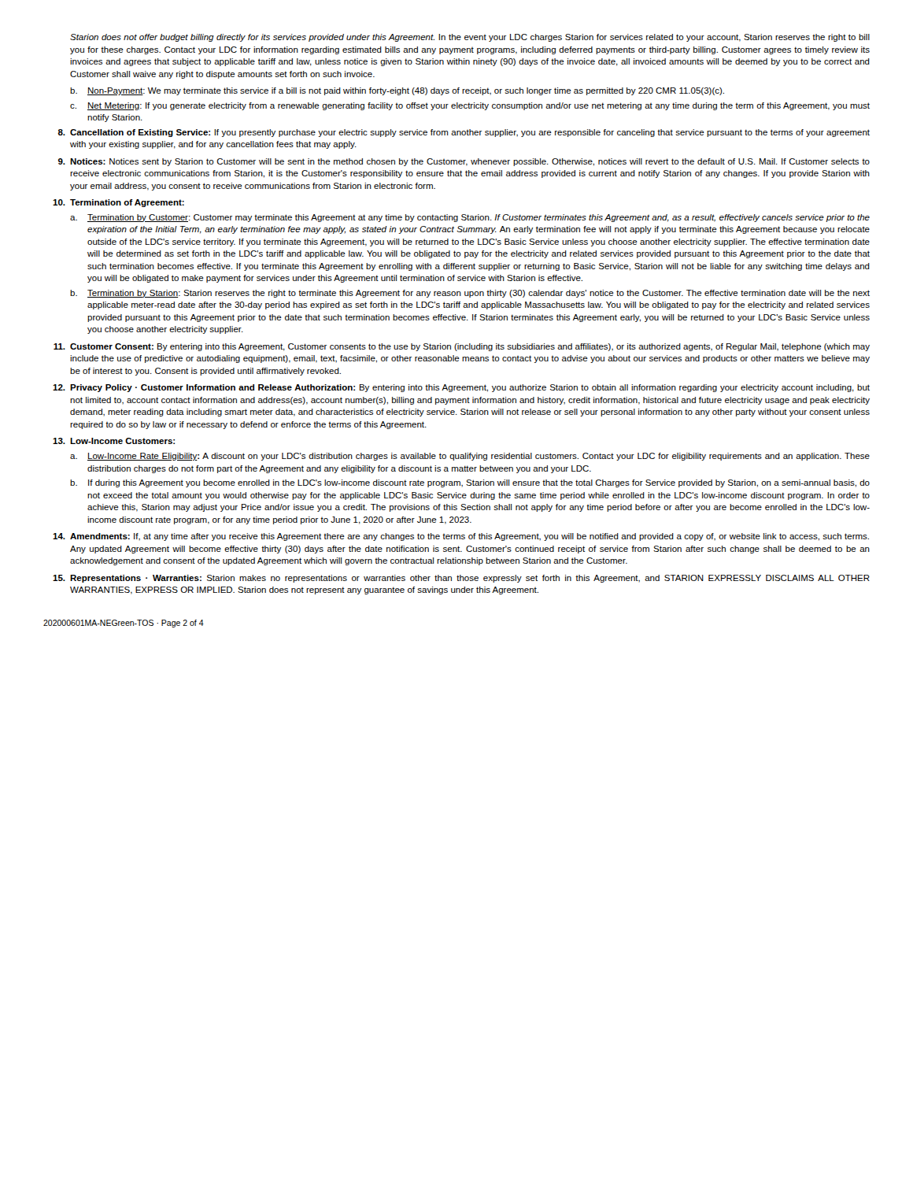Starion does not offer budget billing directly for its services provided under this Agreement. In the event your LDC charges Starion for services related to your account, Starion reserves the right to bill you for these charges. Contact your LDC for information regarding estimated bills and any payment programs, including deferred payments or third-party billing. Customer agrees to timely review its invoices and agrees that subject to applicable tariff and law, unless notice is given to Starion within ninety (90) days of the invoice date, all invoiced amounts will be deemed by you to be correct and Customer shall waive any right to dispute amounts set forth on such invoice.
b. Non-Payment: We may terminate this service if a bill is not paid within forty-eight (48) days of receipt, or such longer time as permitted by 220 CMR 11.05(3)(c).
c. Net Metering: If you generate electricity from a renewable generating facility to offset your electricity consumption and/or use net metering at any time during the term of this Agreement, you must notify Starion.
8. Cancellation of Existing Service: If you presently purchase your electric supply service from another supplier, you are responsible for canceling that service pursuant to the terms of your agreement with your existing supplier, and for any cancellation fees that may apply.
9. Notices: Notices sent by Starion to Customer will be sent in the method chosen by the Customer, whenever possible. Otherwise, notices will revert to the default of U.S. Mail. If Customer selects to receive electronic communications from Starion, it is the Customer's responsibility to ensure that the email address provided is current and notify Starion of any changes. If you provide Starion with your email address, you consent to receive communications from Starion in electronic form.
10. Termination of Agreement:
a. Termination by Customer: Customer may terminate this Agreement at any time by contacting Starion. If Customer terminates this Agreement and, as a result, effectively cancels service prior to the expiration of the Initial Term, an early termination fee may apply, as stated in your Contract Summary. An early termination fee will not apply if you terminate this Agreement because you relocate outside of the LDC's service territory. If you terminate this Agreement, you will be returned to the LDC's Basic Service unless you choose another electricity supplier. The effective termination date will be determined as set forth in the LDC's tariff and applicable law. You will be obligated to pay for the electricity and related services provided pursuant to this Agreement prior to the date that such termination becomes effective. If you terminate this Agreement by enrolling with a different supplier or returning to Basic Service, Starion will not be liable for any switching time delays and you will be obligated to make payment for services under this Agreement until termination of service with Starion is effective.
b. Termination by Starion: Starion reserves the right to terminate this Agreement for any reason upon thirty (30) calendar days' notice to the Customer. The effective termination date will be the next applicable meter-read date after the 30-day period has expired as set forth in the LDC's tariff and applicable Massachusetts law. You will be obligated to pay for the electricity and related services provided pursuant to this Agreement prior to the date that such termination becomes effective. If Starion terminates this Agreement early, you will be returned to your LDC's Basic Service unless you choose another electricity supplier.
11. Customer Consent: By entering into this Agreement, Customer consents to the use by Starion (including its subsidiaries and affiliates), or its authorized agents, of Regular Mail, telephone (which may include the use of predictive or autodialing equipment), email, text, facsimile, or other reasonable means to contact you to advise you about our services and products or other matters we believe may be of interest to you. Consent is provided until affirmatively revoked.
12. Privacy Policy · Customer Information and Release Authorization: By entering into this Agreement, you authorize Starion to obtain all information regarding your electricity account including, but not limited to, account contact information and address(es), account number(s), billing and payment information and history, credit information, historical and future electricity usage and peak electricity demand, meter reading data including smart meter data, and characteristics of electricity service. Starion will not release or sell your personal information to any other party without your consent unless required to do so by law or if necessary to defend or enforce the terms of this Agreement.
13. Low-Income Customers:
a. Low-Income Rate Eligibility: A discount on your LDC's distribution charges is available to qualifying residential customers. Contact your LDC for eligibility requirements and an application. These distribution charges do not form part of the Agreement and any eligibility for a discount is a matter between you and your LDC.
b. If during this Agreement you become enrolled in the LDC's low-income discount rate program, Starion will ensure that the total Charges for Service provided by Starion, on a semi-annual basis, do not exceed the total amount you would otherwise pay for the applicable LDC's Basic Service during the same time period while enrolled in the LDC's low-income discount program. In order to achieve this, Starion may adjust your Price and/or issue you a credit. The provisions of this Section shall not apply for any time period before or after you are become enrolled in the LDC's low-income discount rate program, or for any time period prior to June 1, 2020 or after June 1, 2023.
14. Amendments: If, at any time after you receive this Agreement there are any changes to the terms of this Agreement, you will be notified and provided a copy of, or website link to access, such terms. Any updated Agreement will become effective thirty (30) days after the date notification is sent. Customer's continued receipt of service from Starion after such change shall be deemed to be an acknowledgement and consent of the updated Agreement which will govern the contractual relationship between Starion and the Customer.
15. Representations · Warranties: Starion makes no representations or warranties other than those expressly set forth in this Agreement, and STARION EXPRESSLY DISCLAIMS ALL OTHER WARRANTIES, EXPRESS OR IMPLIED. Starion does not represent any guarantee of savings under this Agreement.
202000601MA-NEGreen-TOS · Page 2 of 4